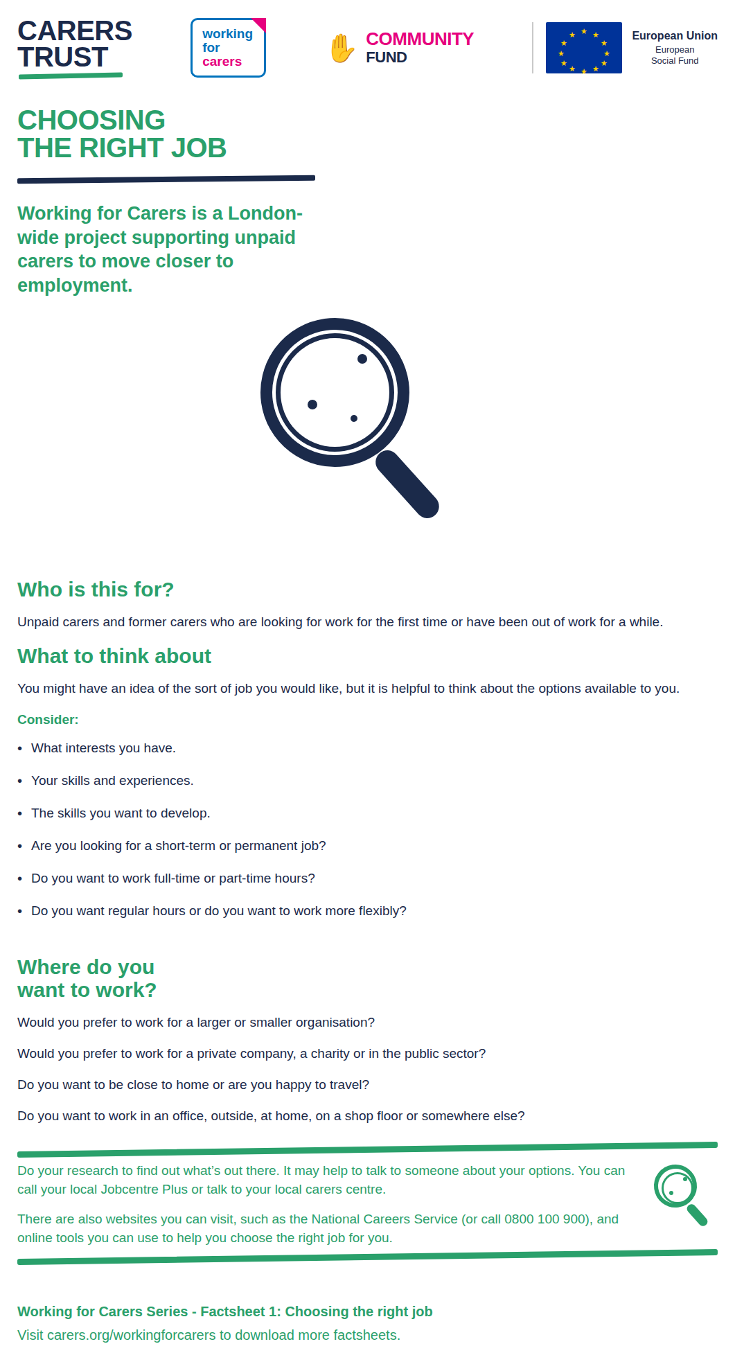Carers
Trust
working
for
carers
✋
COMMUNITY
FUND
★ ★ ★ ★ ★ ★ ★ ★ ★ ★ ★ ★
European Union European
Social Fund
Choosing
the right job
Working for Carers is a London-wide project supporting unpaid carers to move closer to employment.
Who is this for?
Unpaid carers and former carers who are looking for work for the first time or have been out of work for a while.
What to think about
You might have an idea of the sort of job you would like, but it is helpful to think about the options available to you.
Consider:
What interests you have.
Your skills and experiences.
The skills you want to develop.
Are you looking for a short-term or permanent job?
Do you want to work full-time or part-time hours?
Do you want regular hours or do you want to work more flexibly?
Where do you
want to work?
Would you prefer to work for a larger or smaller organisation?
Would you prefer to work for a private company, a charity or in the public sector?
Do you want to be close to home or are you happy to travel?
Do you want to work in an office, outside, at home, on a shop floor or somewhere else?
Do your research to find out what’s out there. It may help to talk to someone about your options. You can call your local Jobcentre Plus or talk to your local carers centre.
There are also websites you can visit, such as the National Careers Service (or call 0800 100 900), and online tools you can use to help you choose the right job for you.
Working for Carers Series - Factsheet 1: Choosing the right job
Visit carers.org/workingforcarers to download more factsheets.